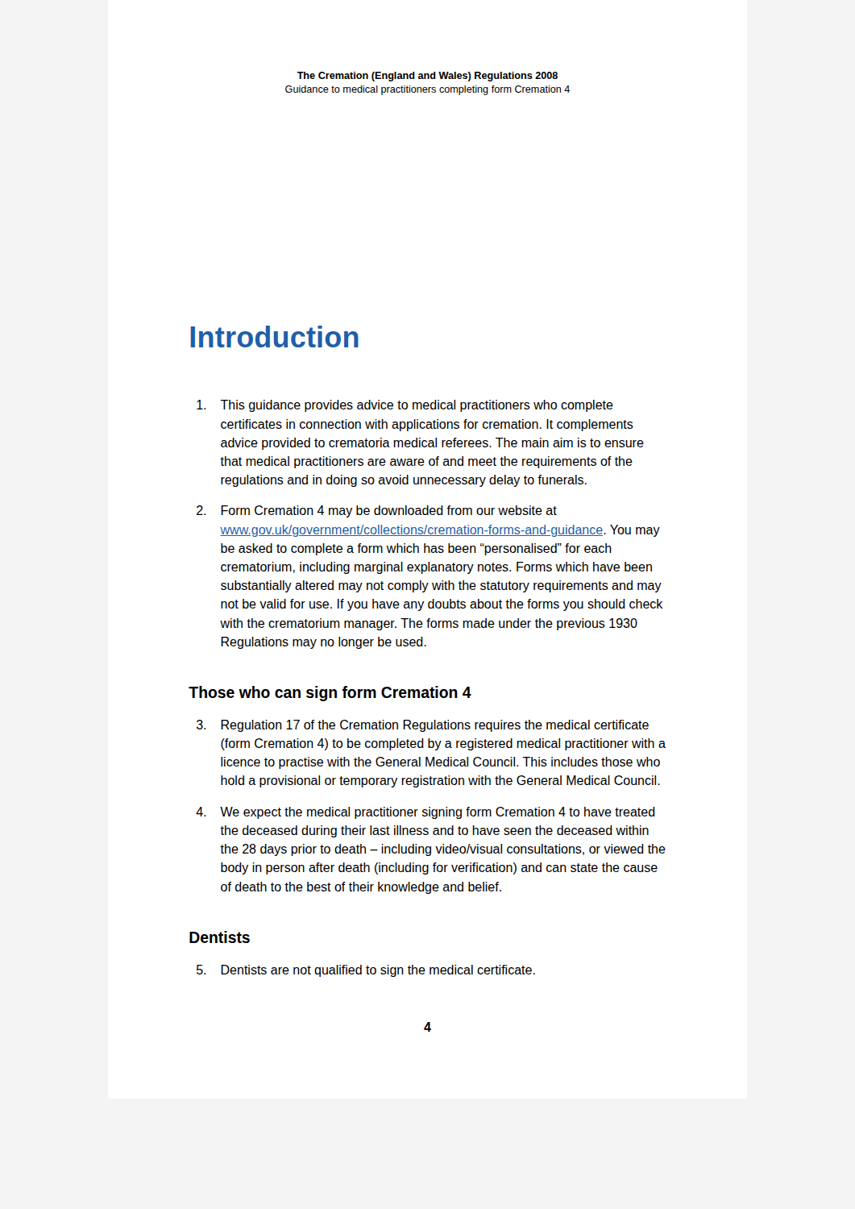The Cremation (England and Wales) Regulations 2008
Guidance to medical practitioners completing form Cremation 4
Introduction
This guidance provides advice to medical practitioners who complete certificates in connection with applications for cremation. It complements advice provided to crematoria medical referees. The main aim is to ensure that medical practitioners are aware of and meet the requirements of the regulations and in doing so avoid unnecessary delay to funerals.
Form Cremation 4 may be downloaded from our website at www.gov.uk/government/collections/cremation-forms-and-guidance. You may be asked to complete a form which has been “personalised” for each crematorium, including marginal explanatory notes. Forms which have been substantially altered may not comply with the statutory requirements and may not be valid for use. If you have any doubts about the forms you should check with the crematorium manager. The forms made under the previous 1930 Regulations may no longer be used.
Those who can sign form Cremation 4
Regulation 17 of the Cremation Regulations requires the medical certificate (form Cremation 4) to be completed by a registered medical practitioner with a licence to practise with the General Medical Council. This includes those who hold a provisional or temporary registration with the General Medical Council.
We expect the medical practitioner signing form Cremation 4 to have treated the deceased during their last illness and to have seen the deceased within the 28 days prior to death – including video/visual consultations, or viewed the body in person after death (including for verification) and can state the cause of death to the best of their knowledge and belief.
Dentists
Dentists are not qualified to sign the medical certificate.
4